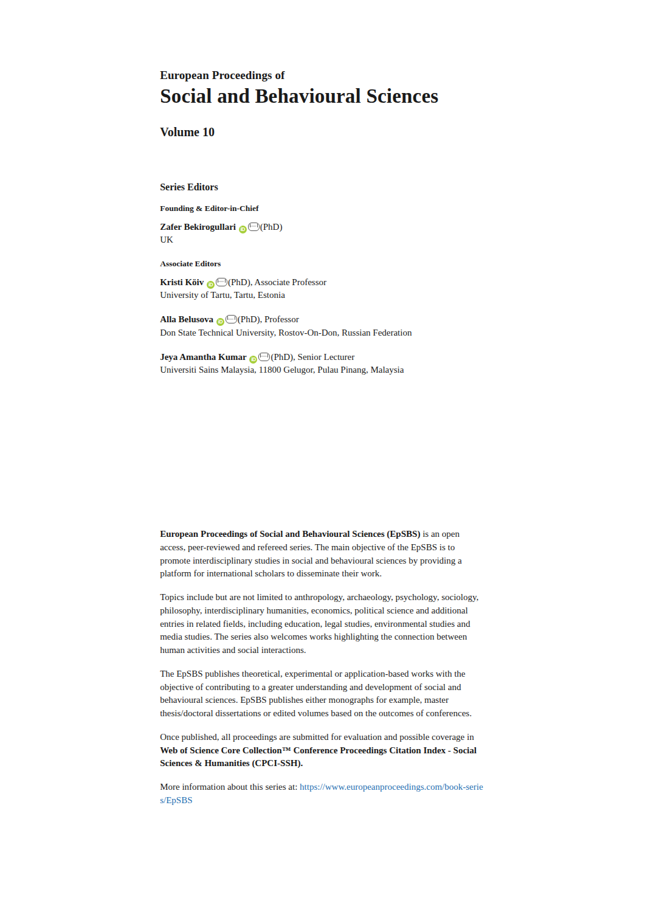European Proceedings of
Social and Behavioural Sciences
Volume 10
Series Editors
Founding & Editor-in-Chief
Zafer Bekirogullari iD (PhD)
UK
Associate Editors
Kristi Köiv iD (PhD), Associate Professor
University of Tartu, Tartu, Estonia
Alla Belusova iD (PhD), Professor
Don State Technical University, Rostov-On-Don, Russian Federation
Jeya Amantha Kumar iD (PhD), Senior Lecturer
Universiti Sains Malaysia, 11800 Gelugor, Pulau Pinang, Malaysia
European Proceedings of Social and Behavioural Sciences (EpSBS) is an open access, peer-reviewed and refereed series. The main objective of the EpSBS is to promote interdisciplinary studies in social and behavioural sciences by providing a platform for international scholars to disseminate their work.
Topics include but are not limited to anthropology, archaeology, psychology, sociology, philosophy, interdisciplinary humanities, economics, political science and additional entries in related fields, including education, legal studies, environmental studies and media studies. The series also welcomes works highlighting the connection between human activities and social interactions.
The EpSBS publishes theoretical, experimental or application-based works with the objective of contributing to a greater understanding and development of social and behavioural sciences. EpSBS publishes either monographs for example, master thesis/doctoral dissertations or edited volumes based on the outcomes of conferences.
Once published, all proceedings are submitted for evaluation and possible coverage in Web of Science Core Collection™ Conference Proceedings Citation Index - Social Sciences & Humanities (CPCI-SSH).
More information about this series at: https://www.europeanproceedings.com/book-series/EpSBS